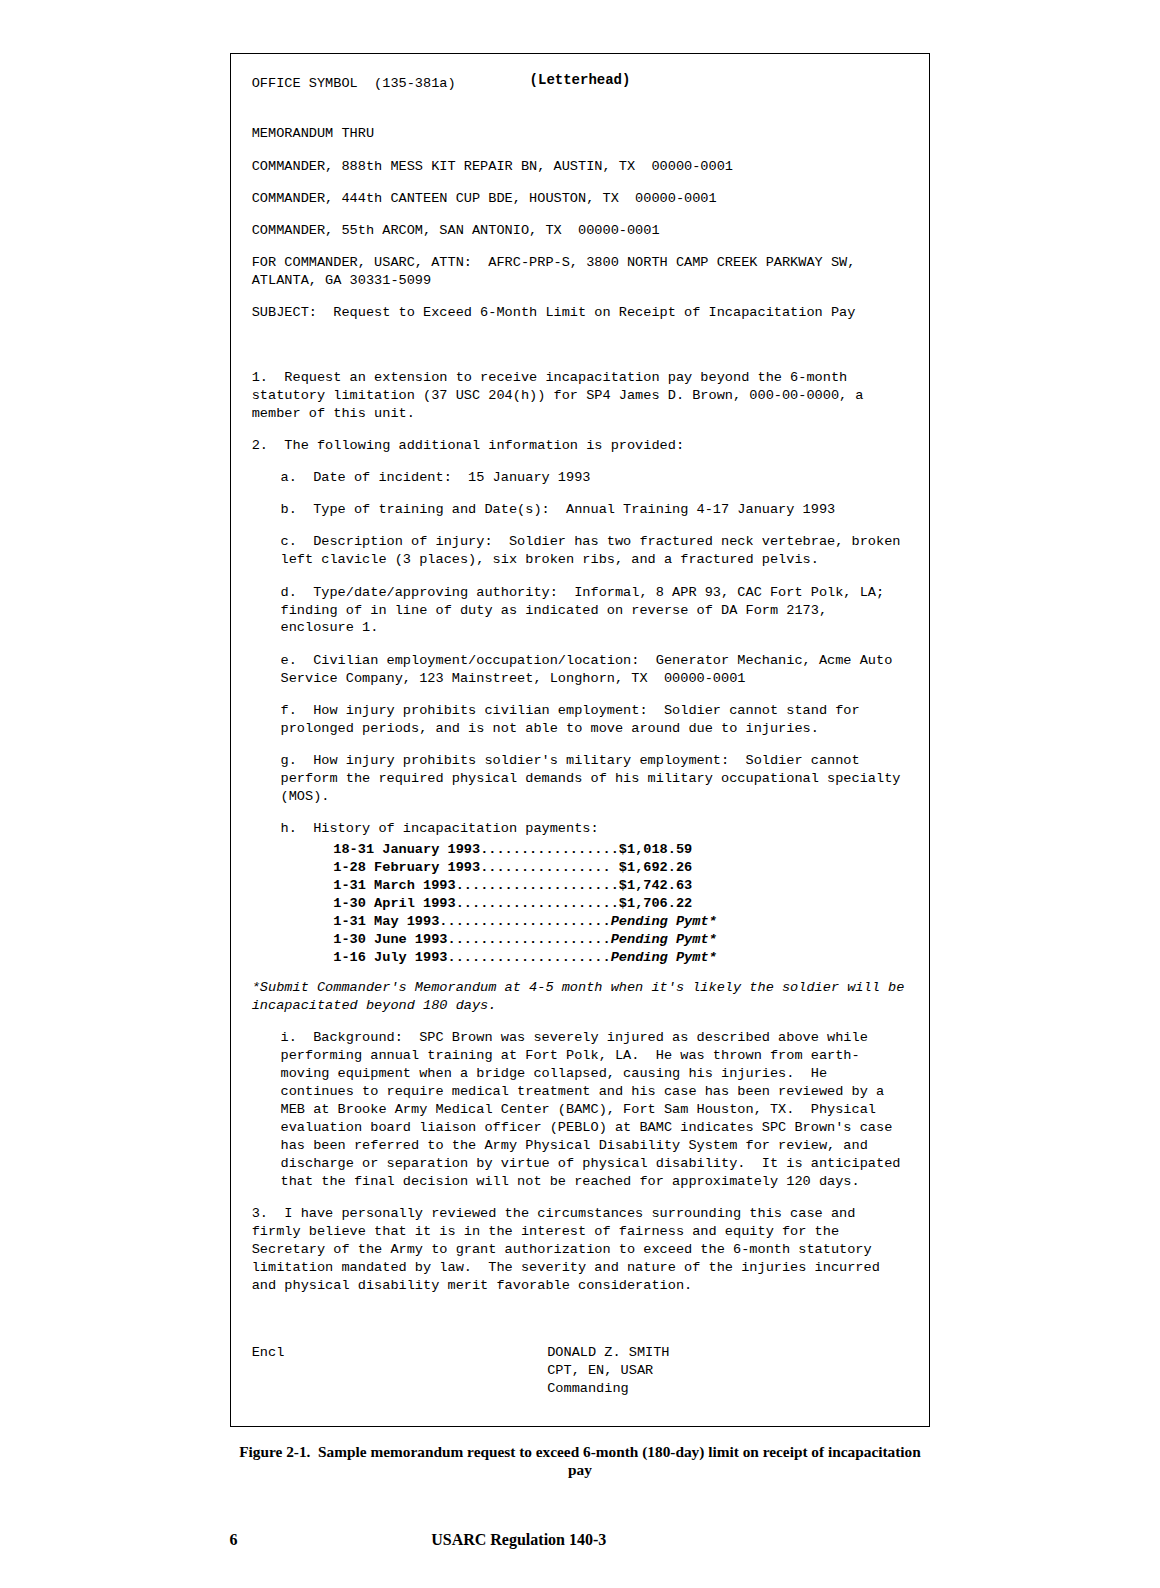(Letterhead)
OFFICE SYMBOL (135-381a)
MEMORANDUM THRU
COMMANDER, 888th MESS KIT REPAIR BN, AUSTIN, TX 00000-0001
COMMANDER, 444th CANTEEN CUP BDE, HOUSTON, TX 00000-0001
COMMANDER, 55th ARCOM, SAN ANTONIO, TX 00000-0001
FOR COMMANDER, USARC, ATTN: AFRC-PRP-S, 3800 NORTH CAMP CREEK PARKWAY SW, ATLANTA, GA 30331-5099
SUBJECT: Request to Exceed 6-Month Limit on Receipt of Incapacitation Pay
1. Request an extension to receive incapacitation pay beyond the 6-month statutory limitation (37 USC 204(h)) for SP4 James D. Brown, 000-00-0000, a member of this unit.
2. The following additional information is provided:
a. Date of incident: 15 January 1993
b. Type of training and Date(s): Annual Training 4-17 January 1993
c. Description of injury: Soldier has two fractured neck vertebrae, broken left clavicle (3 places), six broken ribs, and a fractured pelvis.
d. Type/date/approving authority: Informal, 8 APR 93, CAC Fort Polk, LA; finding of in line of duty as indicated on reverse of DA Form 2173, enclosure 1.
e. Civilian employment/occupation/location: Generator Mechanic, Acme Auto Service Company, 123 Mainstreet, Longhorn, TX 00000-0001
f. How injury prohibits civilian employment: Soldier cannot stand for prolonged periods, and is not able to move around due to injuries.
g. How injury prohibits soldier's military employment: Soldier cannot perform the required physical demands of his military occupational specialty (MOS).
h. History of incapacitation payments:
18-31 January 1993.................$1,018.59
1-28 February 1993................ $1,692.26
1-31 March 1993....................$1,742.63
1-30 April 1993....................$1,706.22
1-31 May 1993.....................Pending Pymt*
1-30 June 1993....................Pending Pymt*
1-16 July 1993....................Pending Pymt*
*Submit Commander's Memorandum at 4-5 month when it's likely the soldier will be incapacitated beyond 180 days.
i. Background: SPC Brown was severely injured as described above while performing annual training at Fort Polk, LA. He was thrown from earth-moving equipment when a bridge collapsed, causing his injuries. He continues to require medical treatment and his case has been reviewed by a MEB at Brooke Army Medical Center (BAMC), Fort Sam Houston, TX. Physical evaluation board liaison officer (PEBLO) at BAMC indicates SPC Brown's case has been referred to the Army Physical Disability System for review, and discharge or separation by virtue of physical disability. It is anticipated that the final decision will not be reached for approximately 120 days.
3. I have personally reviewed the circumstances surrounding this case and firmly believe that it is in the interest of fairness and equity for the Secretary of the Army to grant authorization to exceed the 6-month statutory limitation mandated by law. The severity and nature of the injuries incurred and physical disability merit favorable consideration.
Encl
DONALD Z. SMITH
CPT, EN, USAR
Commanding
Figure 2-1. Sample memorandum request to exceed 6-month (180-day) limit on receipt of incapacitation pay
6
USARC Regulation 140-3